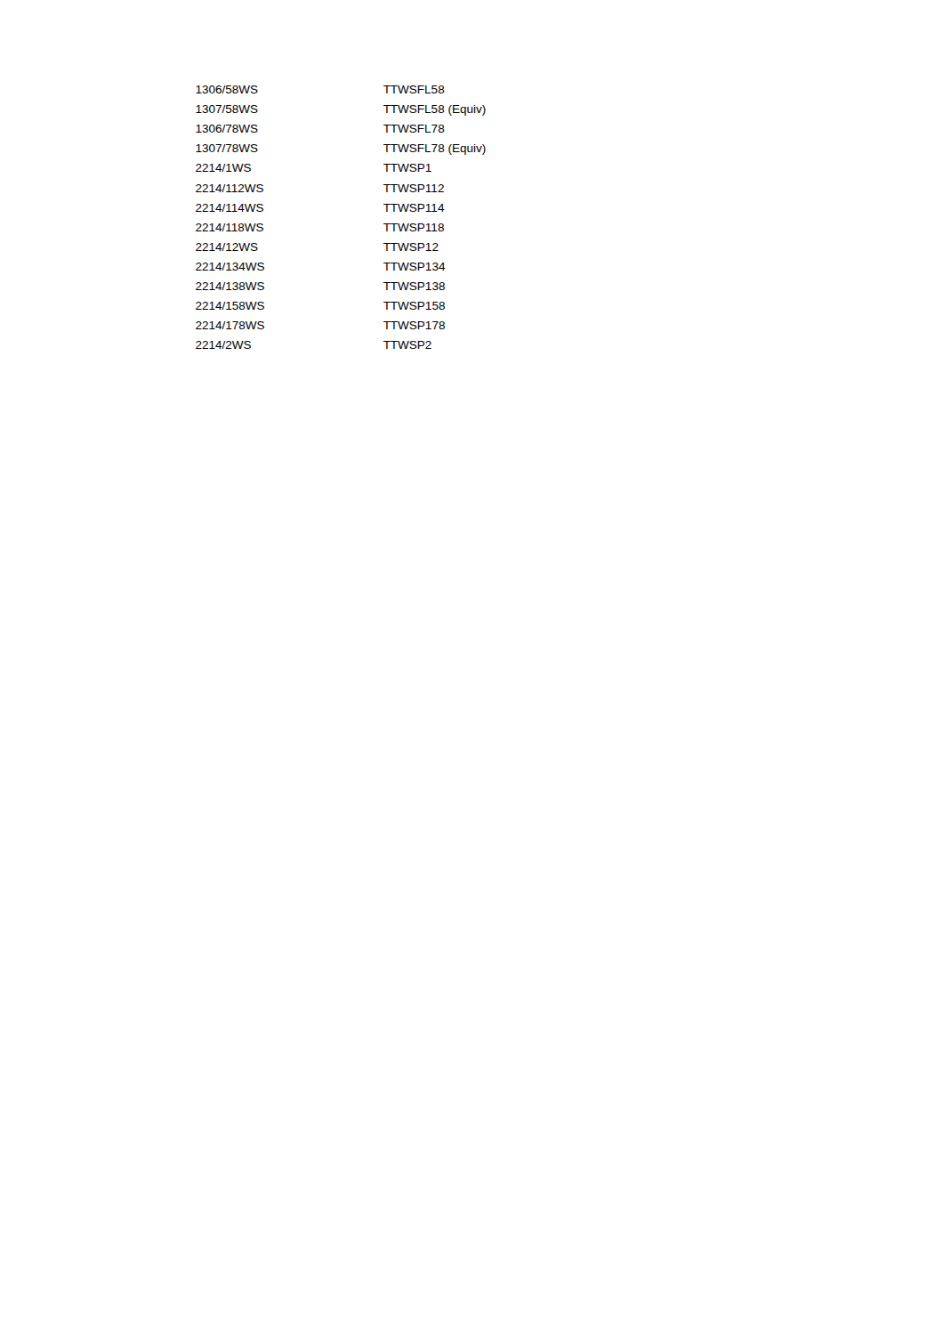| 1306/58WS | TTWSFL58 |
| 1307/58WS | TTWSFL58 (Equiv) |
| 1306/78WS | TTWSFL78 |
| 1307/78WS | TTWSFL78 (Equiv) |
| 2214/1WS | TTWSP1 |
| 2214/112WS | TTWSP112 |
| 2214/114WS | TTWSP114 |
| 2214/118WS | TTWSP118 |
| 2214/12WS | TTWSP12 |
| 2214/134WS | TTWSP134 |
| 2214/138WS | TTWSP138 |
| 2214/158WS | TTWSP158 |
| 2214/178WS | TTWSP178 |
| 2214/2WS | TTWSP2 |